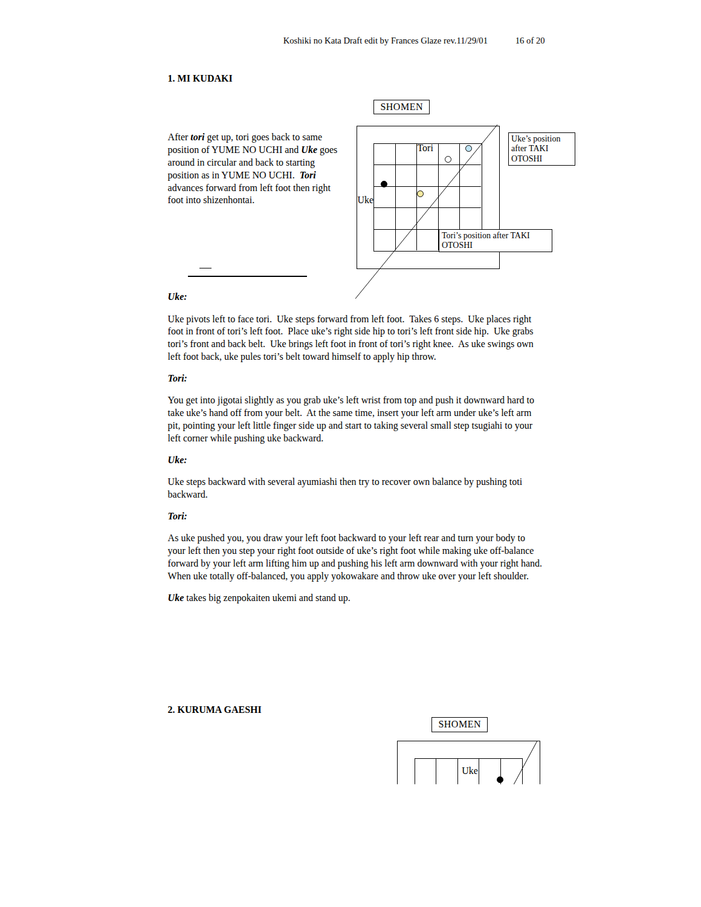Koshiki no Kata Draft edit by Frances Glaze rev.11/29/01 16 of 20
1. MI KUDAKI
SHOMEN
After tori get up, tori goes back to same position of YUME NO UCHI and Uke goes around in circular and back to starting position as in YUME NO UCHI. Tori advances forward from left foot then right foot into shizenhontai.
Tori Uke
Uke’s position after TAKI OTOSHI
Tori’s position after TAKI OTOSHI
Uke:
Uke pivots left to face tori. Uke steps forward from left foot. Takes 6 steps. Uke places right foot in front of tori’s left foot. Place uke’s right side hip to tori’s left front side hip. Uke grabs tori’s front and back belt. Uke brings left foot in front of tori’s right knee. As uke swings own left foot back, uke pules tori’s belt toward himself to apply hip throw.
Tori:
You get into jigotai slightly as you grab uke’s left wrist from top and push it downward hard to take uke’s hand off from your belt. At the same time, insert your left arm under uke’s left arm pit, pointing your left little finger side up and start to taking several small step tsugiahi to your left corner while pushing uke backward.
Uke:
Uke steps backward with several ayumiashi then try to recover own balance by pushing toti backward.
Tori:
As uke pushed you, you draw your left foot backward to your left rear and turn your body to your left then you step your right foot outside of uke’s right foot while making uke off-balance forward by your left arm lifting him up and pushing his left arm downward with your right hand. When uke totally off-balanced, you apply yokowakare and throw uke over your left shoulder.
Uke takes big zenpokaiten ukemi and stand up.
2. KURUMA GAESHI
SHOMEN
Uke